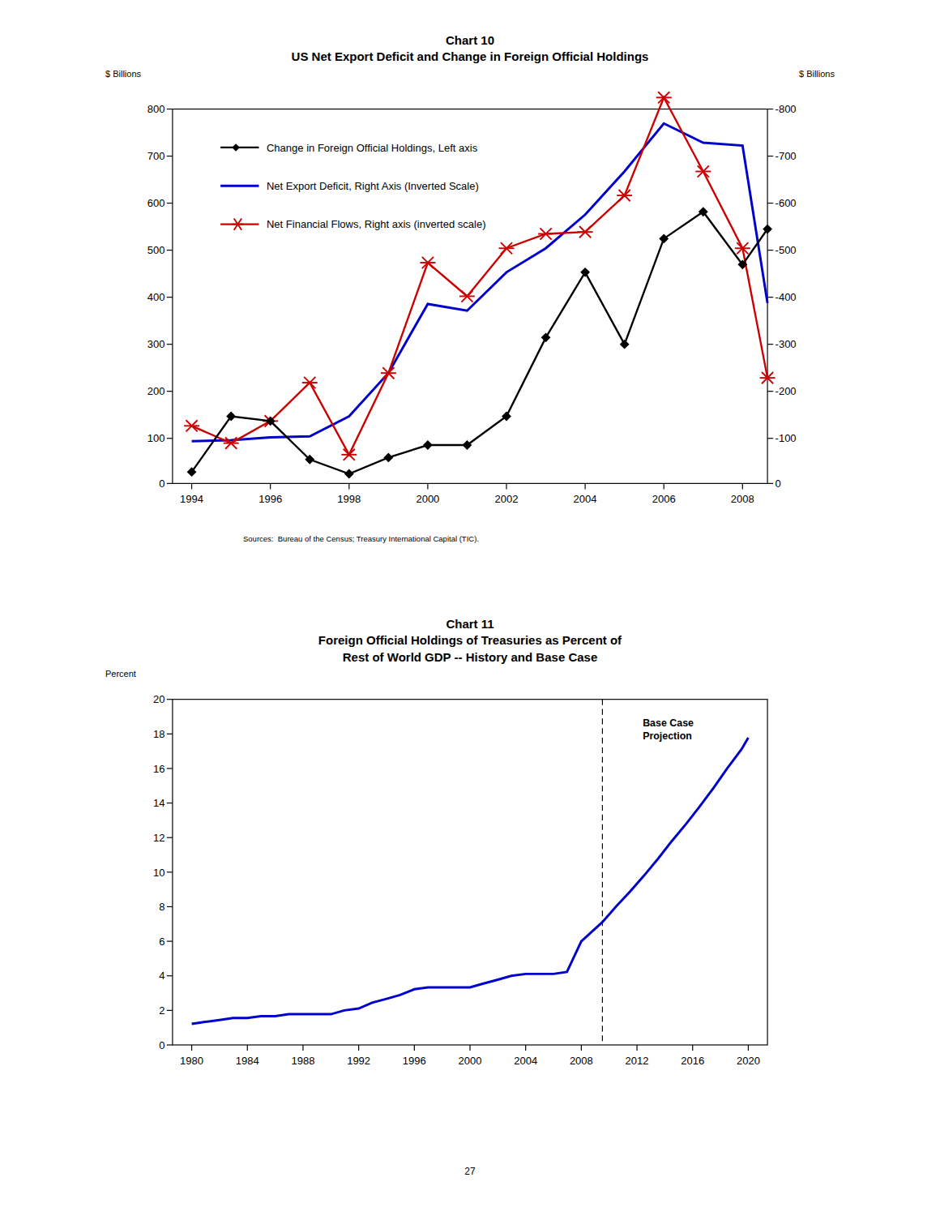Chart 10
US Net Export Deficit and Change in Foreign Official Holdings
$ Billions $ Billions
800 700 600 500 400 300 200 100 0 -800 -700 -600 -500 -400 -300 -200 -100 0 1994 1996 1998 2000 2002 2004 2006 2008 Change in Foreign Official Holdings, Left axis Net Export Deficit, Right Axis (Inverted Scale) Net Financial Flows, Right axis (inverted scale)
Sources: Bureau of the Census; Treasury International Capital (TIC).
Chart 11
Foreign Official Holdings of Treasuries as Percent of
Rest of World GDP -- History and Base Case
Percent
20 18 16 14 12 10 8 6 4 2 0 1980 1984 1988 1992 1996 2000 2004 2008 2012 2016 2020 Base Case Projection
27